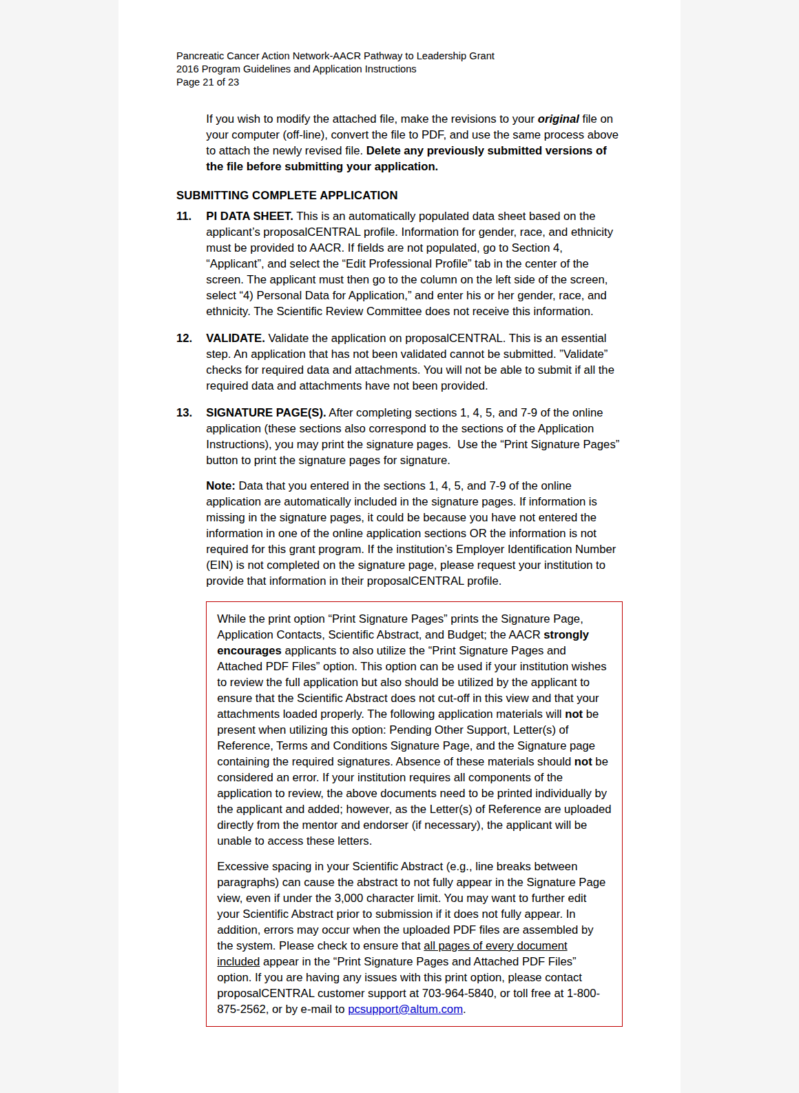Pancreatic Cancer Action Network-AACR Pathway to Leadership Grant
2016 Program Guidelines and Application Instructions
Page 21 of 23
If you wish to modify the attached file, make the revisions to your original file on your computer (off-line), convert the file to PDF, and use the same process above to attach the newly revised file. Delete any previously submitted versions of the file before submitting your application.
SUBMITTING COMPLETE APPLICATION
11. PI DATA SHEET. This is an automatically populated data sheet based on the applicant’s proposalCENTRAL profile. Information for gender, race, and ethnicity must be provided to AACR. If fields are not populated, go to Section 4, “Applicant”, and select the “Edit Professional Profile” tab in the center of the screen. The applicant must then go to the column on the left side of the screen, select “4) Personal Data for Application,” and enter his or her gender, race, and ethnicity. The Scientific Review Committee does not receive this information.
12. VALIDATE. Validate the application on proposalCENTRAL. This is an essential step. An application that has not been validated cannot be submitted. ”Validate” checks for required data and attachments. You will not be able to submit if all the required data and attachments have not been provided.
13. SIGNATURE PAGE(S). After completing sections 1, 4, 5, and 7-9 of the online application (these sections also correspond to the sections of the Application Instructions), you may print the signature pages. Use the “Print Signature Pages” button to print the signature pages for signature.
Note: Data that you entered in the sections 1, 4, 5, and 7-9 of the online application are automatically included in the signature pages. If information is missing in the signature pages, it could be because you have not entered the information in one of the online application sections OR the information is not required for this grant program. If the institution’s Employer Identification Number (EIN) is not completed on the signature page, please request your institution to provide that information in their proposalCENTRAL profile.
While the print option “Print Signature Pages” prints the Signature Page, Application Contacts, Scientific Abstract, and Budget; the AACR strongly encourages applicants to also utilize the “Print Signature Pages and Attached PDF Files” option. This option can be used if your institution wishes to review the full application but also should be utilized by the applicant to ensure that the Scientific Abstract does not cut-off in this view and that your attachments loaded properly. The following application materials will not be present when utilizing this option: Pending Other Support, Letter(s) of Reference, Terms and Conditions Signature Page, and the Signature page containing the required signatures. Absence of these materials should not be considered an error. If your institution requires all components of the application to review, the above documents need to be printed individually by the applicant and added; however, as the Letter(s) of Reference are uploaded directly from the mentor and endorser (if necessary), the applicant will be unable to access these letters.
Excessive spacing in your Scientific Abstract (e.g., line breaks between paragraphs) can cause the abstract to not fully appear in the Signature Page view, even if under the 3,000 character limit. You may want to further edit your Scientific Abstract prior to submission if it does not fully appear. In addition, errors may occur when the uploaded PDF files are assembled by the system. Please check to ensure that all pages of every document included appear in the “Print Signature Pages and Attached PDF Files” option. If you are having any issues with this print option, please contact proposalCENTRAL customer support at 703-964-5840, or toll free at 1-800-875-2562, or by e-mail to pcsupport@altum.com.